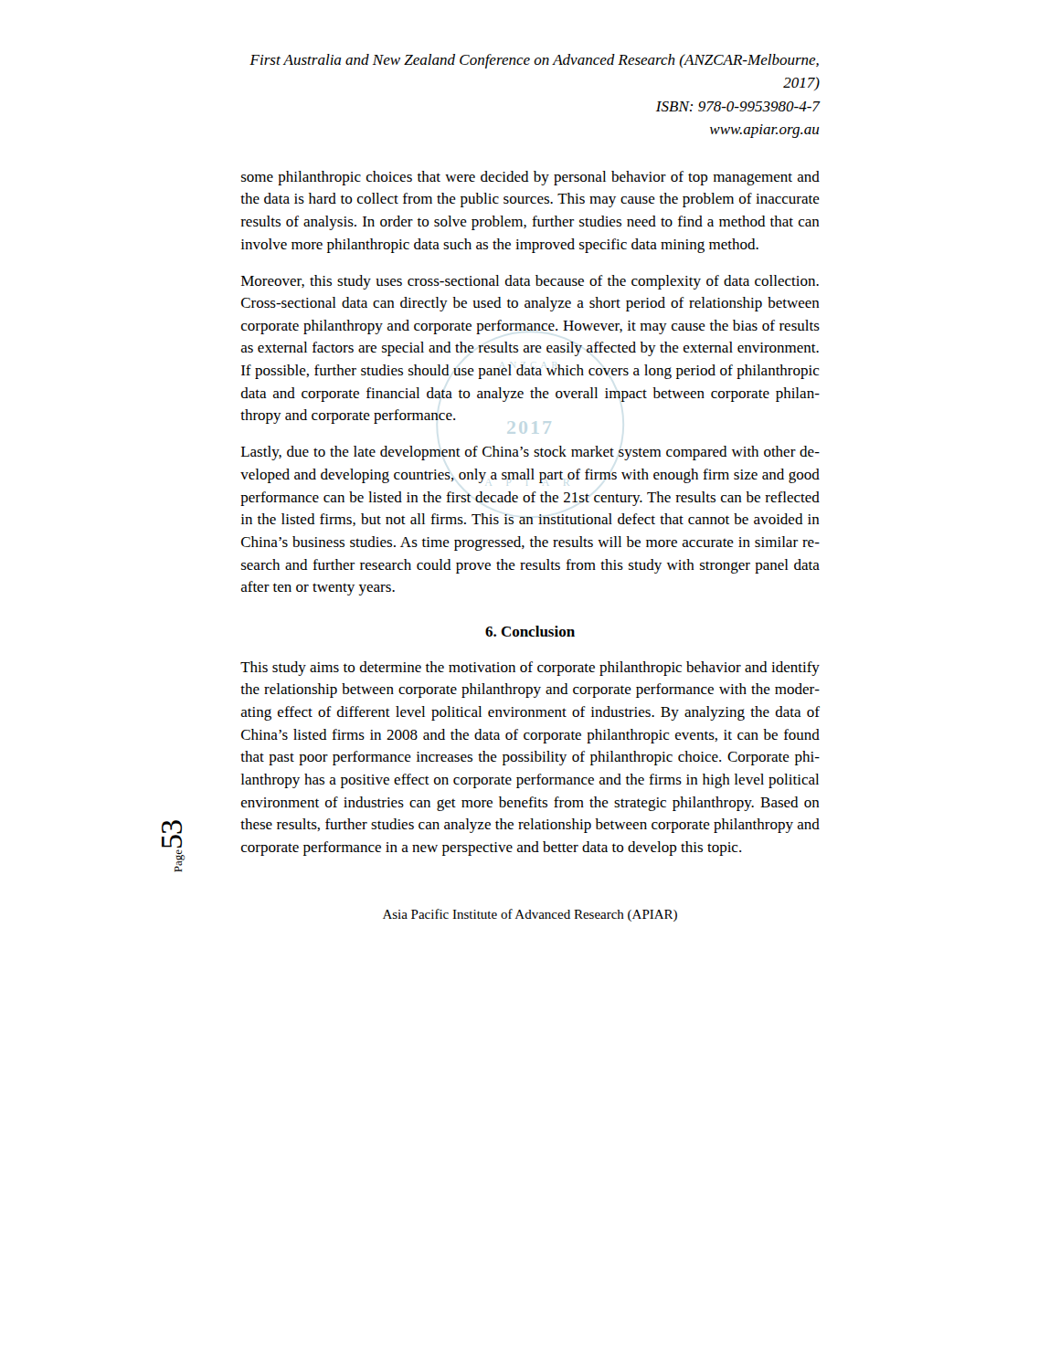First Australia and New Zealand Conference on Advanced Research (ANZCAR-Melbourne, 2017) ISBN: 978-0-9953980-4-7 www.apiar.org.au
ANZCAR 2017 A P I A R
some philanthropic choices that were decided by personal behavior of top management and the data is hard to collect from the public sources. This may cause the problem of inaccurate results of analysis. In order to solve problem, further studies need to find a method that can involve more philanthropic data such as the improved specific data mining method.
Moreover, this study uses cross-sectional data because of the complexity of data collection. Cross-sectional data can directly be used to analyze a short period of relationship between corporate philanthropy and corporate performance. However, it may cause the bias of results as external factors are special and the results are easily affected by the external environment. If possible, further studies should use panel data which covers a long period of philanthropic data and corporate financial data to analyze the overall impact between corporate philanthropy and corporate performance.
Lastly, due to the late development of China’s stock market system compared with other developed and developing countries, only a small part of firms with enough firm size and good performance can be listed in the first decade of the 21st century. The results can be reflected in the listed firms, but not all firms. This is an institutional defect that cannot be avoided in China’s business studies. As time progressed, the results will be more accurate in similar research and further research could prove the results from this study with stronger panel data after ten or twenty years.
6. Conclusion
This study aims to determine the motivation of corporate philanthropic behavior and identify the relationship between corporate philanthropy and corporate performance with the moderating effect of different level political environment of industries. By analyzing the data of China’s listed firms in 2008 and the data of corporate philanthropic events, it can be found that past poor performance increases the possibility of philanthropic choice. Corporate philanthropy has a positive effect on corporate performance and the firms in high level political environment of industries can get more benefits from the strategic philanthropy. Based on these results, further studies can analyze the relationship between corporate philanthropy and corporate performance in a new perspective and better data to develop this topic.
Page 53
Asia Pacific Institute of Advanced Research (APIAR)